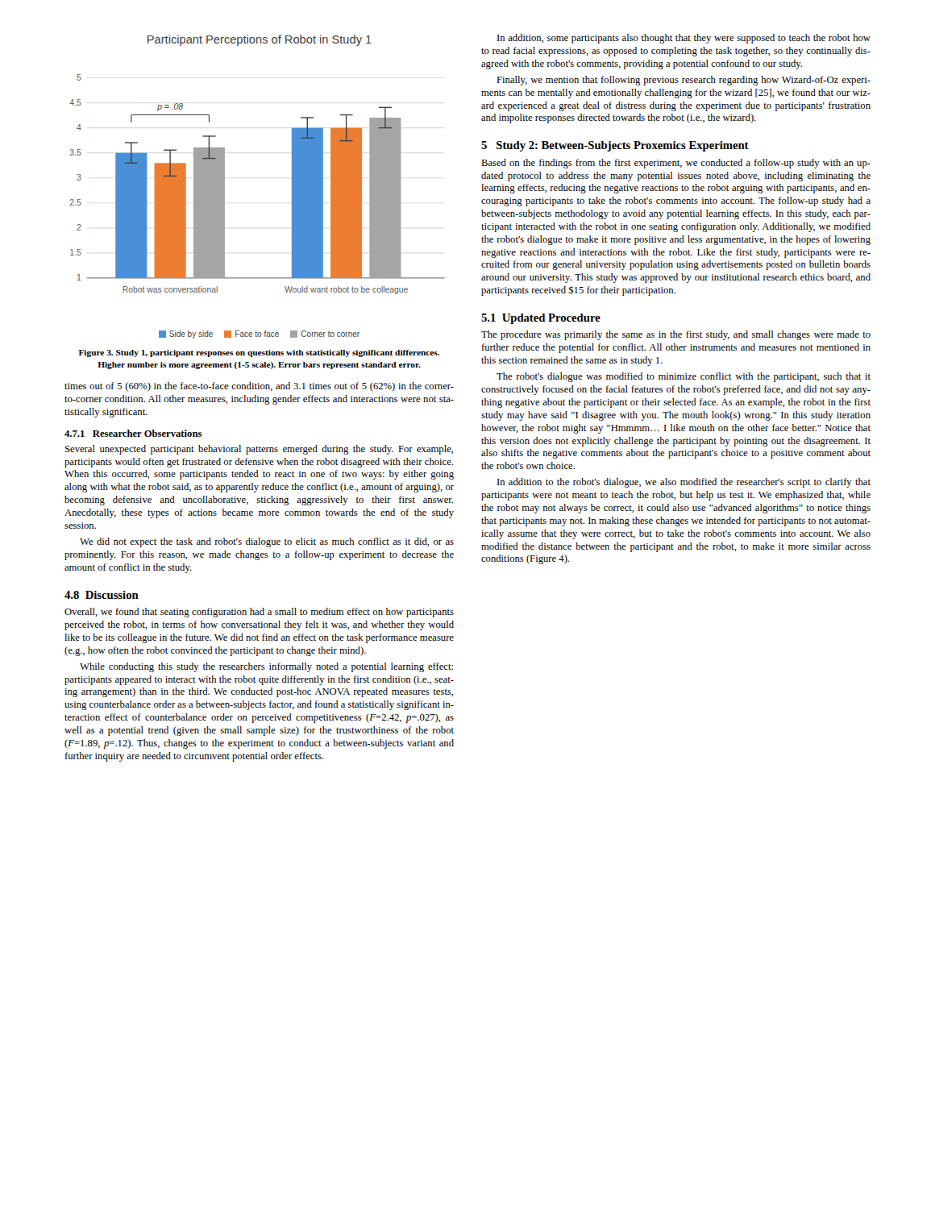Participant Perceptions of Robot in Study 1
5 4.5 4 3.5 3 2.5 2 1.5 1 p = .08 Robot was conversational Would want robot to be colleague
Side by side Face to face Corner to corner
Figure 3. Study 1, participant responses on questions with statistically significant differences. Higher number is more agreement (1-5 scale). Error bars represent standard error.
times out of 5 (60%) in the face-to-face condition, and 3.1 times out of 5 (62%) in the corner-to-corner condition. All other measures, including gender effects and interactions were not statistically significant.
4.7.1 Researcher Observations
Several unexpected participant behavioral patterns emerged during the study. For example, participants would often get frustrated or defensive when the robot disagreed with their choice. When this occurred, some participants tended to react in one of two ways: by either going along with what the robot said, as to apparently reduce the conflict (i.e., amount of arguing), or becoming defensive and uncollaborative, sticking aggressively to their first answer. Anecdotally, these types of actions became more common towards the end of the study session.
We did not expect the task and robot's dialogue to elicit as much conflict as it did, or as prominently. For this reason, we made changes to a follow-up experiment to decrease the amount of conflict in the study.
4.8 Discussion
Overall, we found that seating configuration had a small to medium effect on how participants perceived the robot, in terms of how conversational they felt it was, and whether they would like to be its colleague in the future. We did not find an effect on the task performance measure (e.g., how often the robot convinced the participant to change their mind).
While conducting this study the researchers informally noted a potential learning effect: participants appeared to interact with the robot quite differently in the first condition (i.e., seating arrangement) than in the third. We conducted post-hoc ANOVA repeated measures tests, using counterbalance order as a between-subjects factor, and found a statistically significant interaction effect of counterbalance order on perceived competitiveness (F=2.42, p=.027), as well as a potential trend (given the small sample size) for the trustworthiness of the robot (F=1.89, p=.12). Thus, changes to the experiment to conduct a between-subjects variant and further inquiry are needed to circumvent potential order effects.
In addition, some participants also thought that they were supposed to teach the robot how to read facial expressions, as opposed to completing the task together, so they continually disagreed with the robot's comments, providing a potential confound to our study.
Finally, we mention that following previous research regarding how Wizard-of-Oz experiments can be mentally and emotionally challenging for the wizard [25], we found that our wizard experienced a great deal of distress during the experiment due to participants' frustration and impolite responses directed towards the robot (i.e., the wizard).
5 Study 2: Between-Subjects Proxemics Experiment
Based on the findings from the first experiment, we conducted a follow-up study with an updated protocol to address the many potential issues noted above, including eliminating the learning effects, reducing the negative reactions to the robot arguing with participants, and encouraging participants to take the robot's comments into account. The follow-up study had a between-subjects methodology to avoid any potential learning effects. In this study, each participant interacted with the robot in one seating configuration only. Additionally, we modified the robot's dialogue to make it more positive and less argumentative, in the hopes of lowering negative reactions and interactions with the robot. Like the first study, participants were recruited from our general university population using advertisements posted on bulletin boards around our university. This study was approved by our institutional research ethics board, and participants received $15 for their participation.
5.1 Updated Procedure
The procedure was primarily the same as in the first study, and small changes were made to further reduce the potential for conflict. All other instruments and measures not mentioned in this section remained the same as in study 1.
The robot's dialogue was modified to minimize conflict with the participant, such that it constructively focused on the facial features of the robot's preferred face, and did not say anything negative about the participant or their selected face. As an example, the robot in the first study may have said "I disagree with you. The mouth look(s) wrong." In this study iteration however, the robot might say "Hmmmm… I like mouth on the other face better." Notice that this version does not explicitly challenge the participant by pointing out the disagreement. It also shifts the negative comments about the participant's choice to a positive comment about the robot's own choice.
In addition to the robot's dialogue, we also modified the researcher's script to clarify that participants were not meant to teach the robot, but help us test it. We emphasized that, while the robot may not always be correct, it could also use "advanced algorithms" to notice things that participants may not. In making these changes we intended for participants to not automatically assume that they were correct, but to take the robot's comments into account. We also modified the distance between the participant and the robot, to make it more similar across conditions (Figure 4).